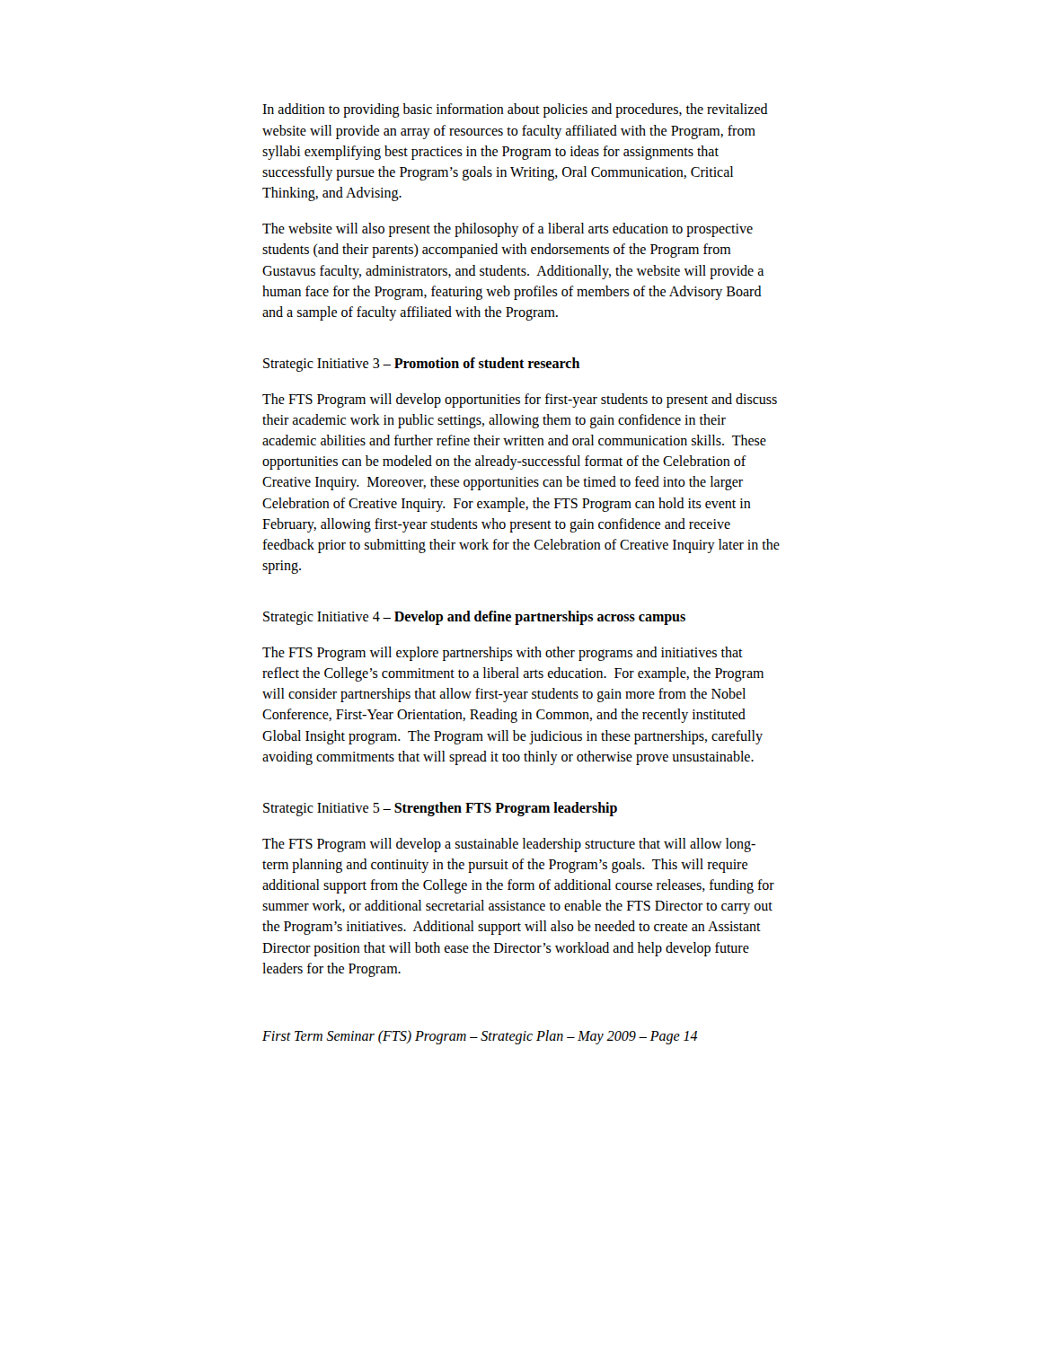In addition to providing basic information about policies and procedures, the revitalized website will provide an array of resources to faculty affiliated with the Program, from syllabi exemplifying best practices in the Program to ideas for assignments that successfully pursue the Program’s goals in Writing, Oral Communication, Critical Thinking, and Advising.
The website will also present the philosophy of a liberal arts education to prospective students (and their parents) accompanied with endorsements of the Program from Gustavus faculty, administrators, and students. Additionally, the website will provide a human face for the Program, featuring web profiles of members of the Advisory Board and a sample of faculty affiliated with the Program.
Strategic Initiative 3 – Promotion of student research
The FTS Program will develop opportunities for first-year students to present and discuss their academic work in public settings, allowing them to gain confidence in their academic abilities and further refine their written and oral communication skills. These opportunities can be modeled on the already-successful format of the Celebration of Creative Inquiry. Moreover, these opportunities can be timed to feed into the larger Celebration of Creative Inquiry. For example, the FTS Program can hold its event in February, allowing first-year students who present to gain confidence and receive feedback prior to submitting their work for the Celebration of Creative Inquiry later in the spring.
Strategic Initiative 4 – Develop and define partnerships across campus
The FTS Program will explore partnerships with other programs and initiatives that reflect the College’s commitment to a liberal arts education. For example, the Program will consider partnerships that allow first-year students to gain more from the Nobel Conference, First-Year Orientation, Reading in Common, and the recently instituted Global Insight program. The Program will be judicious in these partnerships, carefully avoiding commitments that will spread it too thinly or otherwise prove unsustainable.
Strategic Initiative 5 – Strengthen FTS Program leadership
The FTS Program will develop a sustainable leadership structure that will allow long-term planning and continuity in the pursuit of the Program’s goals. This will require additional support from the College in the form of additional course releases, funding for summer work, or additional secretarial assistance to enable the FTS Director to carry out the Program’s initiatives. Additional support will also be needed to create an Assistant Director position that will both ease the Director’s workload and help develop future leaders for the Program.
First Term Seminar (FTS) Program – Strategic Plan – May 2009 – Page 14